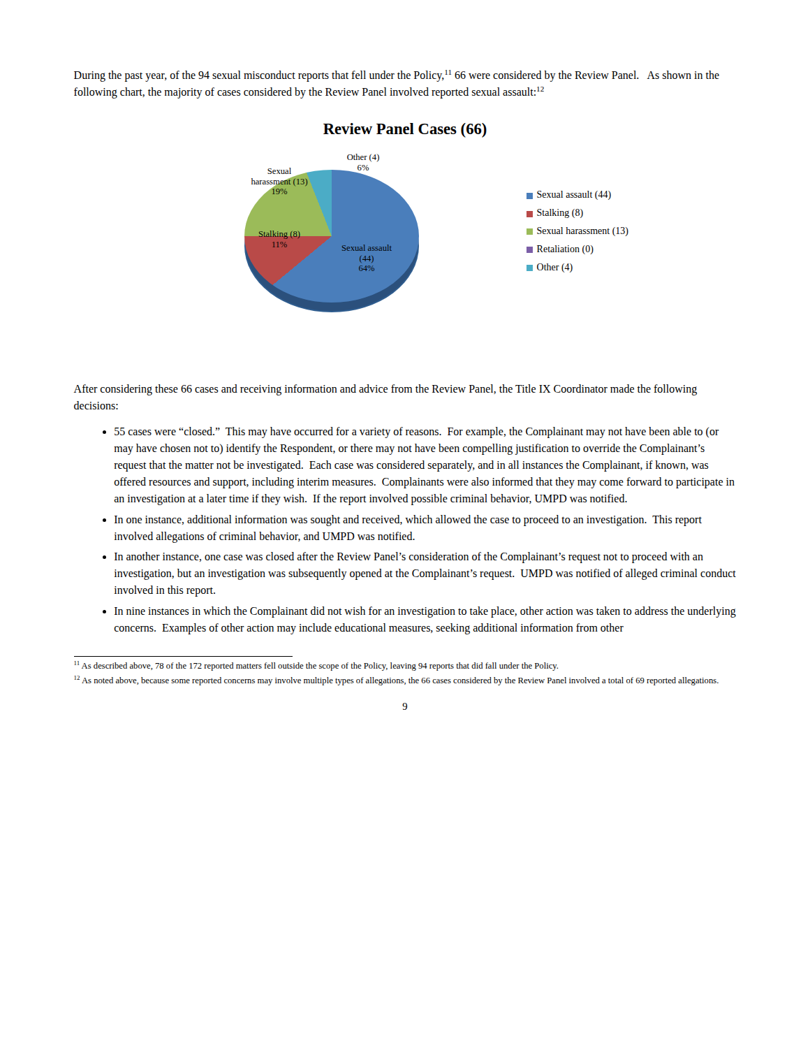During the past year, of the 94 sexual misconduct reports that fell under the Policy,11 66 were considered by the Review Panel. As shown in the following chart, the majority of cases considered by the Review Panel involved reported sexual assault:12
Review Panel Cases (66)
Sexual assault
(44)
64%
Stalking (8)
11%
Sexual
harassment (13)
19%
Other (4)
6%
Sexual assault (44)
Stalking (8)
Sexual harassment (13)
Retaliation (0)
Other (4)
After considering these 66 cases and receiving information and advice from the Review Panel, the Title IX Coordinator made the following decisions:
55 cases were “closed.” This may have occurred for a variety of reasons. For example, the Complainant may not have been able to (or may have chosen not to) identify the Respondent, or there may not have been compelling justification to override the Complainant’s request that the matter not be investigated. Each case was considered separately, and in all instances the Complainant, if known, was offered resources and support, including interim measures. Complainants were also informed that they may come forward to participate in an investigation at a later time if they wish. If the report involved possible criminal behavior, UMPD was notified.
In one instance, additional information was sought and received, which allowed the case to proceed to an investigation. This report involved allegations of criminal behavior, and UMPD was notified.
In another instance, one case was closed after the Review Panel’s consideration of the Complainant’s request not to proceed with an investigation, but an investigation was subsequently opened at the Complainant’s request. UMPD was notified of alleged criminal conduct involved in this report.
In nine instances in which the Complainant did not wish for an investigation to take place, other action was taken to address the underlying concerns. Examples of other action may include educational measures, seeking additional information from other
11 As described above, 78 of the 172 reported matters fell outside the scope of the Policy, leaving 94 reports that did fall under the Policy.
12 As noted above, because some reported concerns may involve multiple types of allegations, the 66 cases considered by the Review Panel involved a total of 69 reported allegations.
9